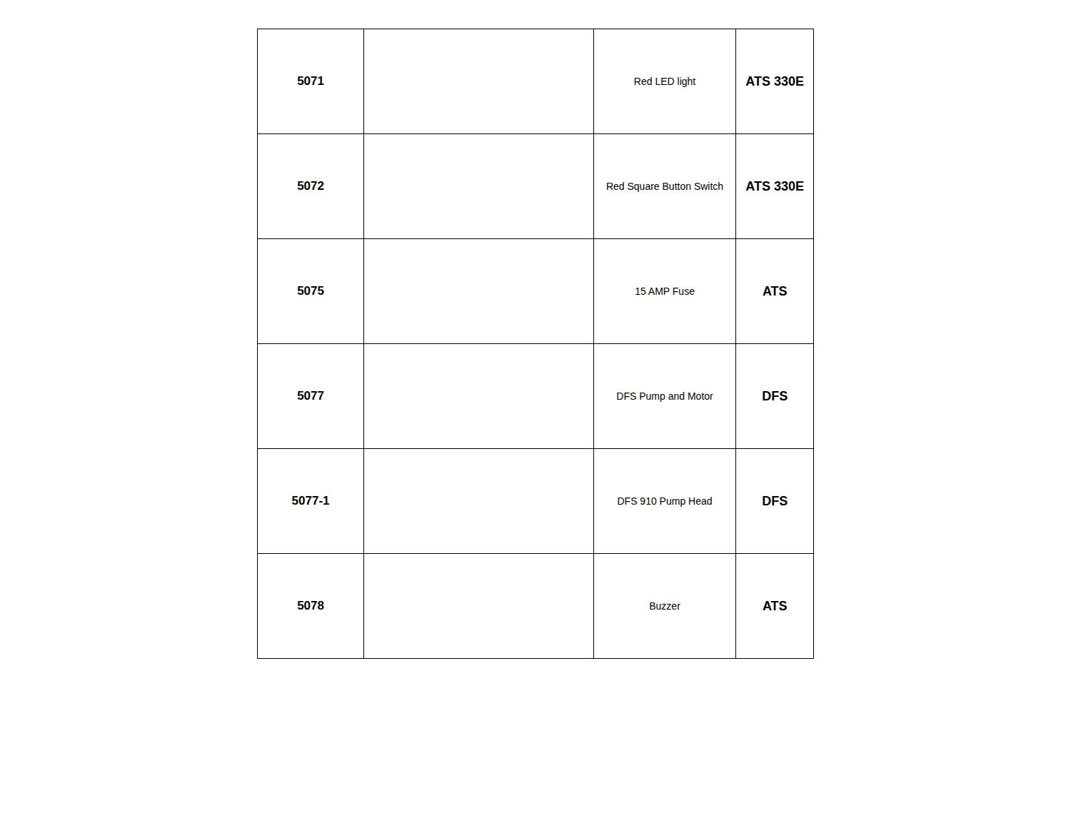| 5071 | | Red LED light | ATS 330E |
| 5072 | | Red Square Button Switch | ATS 330E |
| 5075 | | 15 AMP Fuse | ATS |
| 5077 | | DFS Pump and Motor | DFS |
| 5077-1 | | DFS 910 Pump Head | DFS |
| 5078 | | Buzzer | ATS |